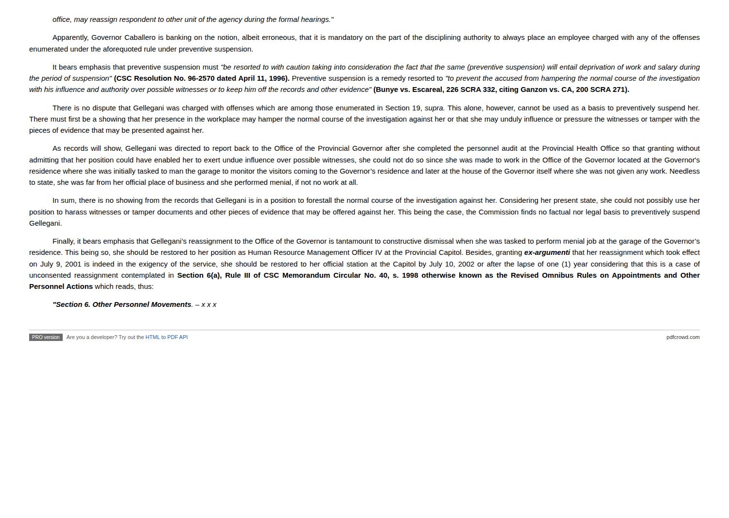office, may reassign respondent to other unit of the agency during the formal hearings."
Apparently, Governor Caballero is banking on the notion, albeit erroneous, that it is mandatory on the part of the disciplining authority to always place an employee charged with any of the offenses enumerated under the aforequoted rule under preventive suspension.
It bears emphasis that preventive suspension must "be resorted to with caution taking into consideration the fact that the same (preventive suspension) will entail deprivation of work and salary during the period of suspension" (CSC Resolution No. 96-2570 dated April 11, 1996). Preventive suspension is a remedy resorted to "to prevent the accused from hampering the normal course of the investigation with his influence and authority over possible witnesses or to keep him off the records and other evidence" (Bunye vs. Escareal, 226 SCRA 332, citing Ganzon vs. CA, 200 SCRA 271).
There is no dispute that Gellegani was charged with offenses which are among those enumerated in Section 19, supra. This alone, however, cannot be used as a basis to preventively suspend her. There must first be a showing that her presence in the workplace may hamper the normal course of the investigation against her or that she may unduly influence or pressure the witnesses or tamper with the pieces of evidence that may be presented against her.
As records will show, Gellegani was directed to report back to the Office of the Provincial Governor after she completed the personnel audit at the Provincial Health Office so that granting without admitting that her position could have enabled her to exert undue influence over possible witnesses, she could not do so since she was made to work in the Office of the Governor located at the Governor's residence where she was initially tasked to man the garage to monitor the visitors coming to the Governor’s residence and later at the house of the Governor itself where she was not given any work. Needless to state, she was far from her official place of business and she performed menial, if not no work at all.
In sum, there is no showing from the records that Gellegani is in a position to forestall the normal course of the investigation against her. Considering her present state, she could not possibly use her position to harass witnesses or tamper documents and other pieces of evidence that may be offered against her. This being the case, the Commission finds no factual nor legal basis to preventively suspend Gellegani.
Finally, it bears emphasis that Gellegani’s reassignment to the Office of the Governor is tantamount to constructive dismissal when she was tasked to perform menial job at the garage of the Governor’s residence. This being so, she should be restored to her position as Human Resource Management Officer IV at the Provincial Capitol. Besides, granting ex-argumenti that her reassignment which took effect on July 9, 2001 is indeed in the exigency of the service, she should be restored to her official station at the Capitol by July 10, 2002 or after the lapse of one (1) year considering that this is a case of unconsented reassignment contemplated in Section 6(a), Rule III of CSC Memorandum Circular No. 40, s. 1998 otherwise known as the Revised Omnibus Rules on Appointments and Other Personnel Actions which reads, thus:
"Section 6. Other Personnel Movements. – x x x
PRO version Are you a developer? Try out the HTML to PDF API pdfcrowd.com